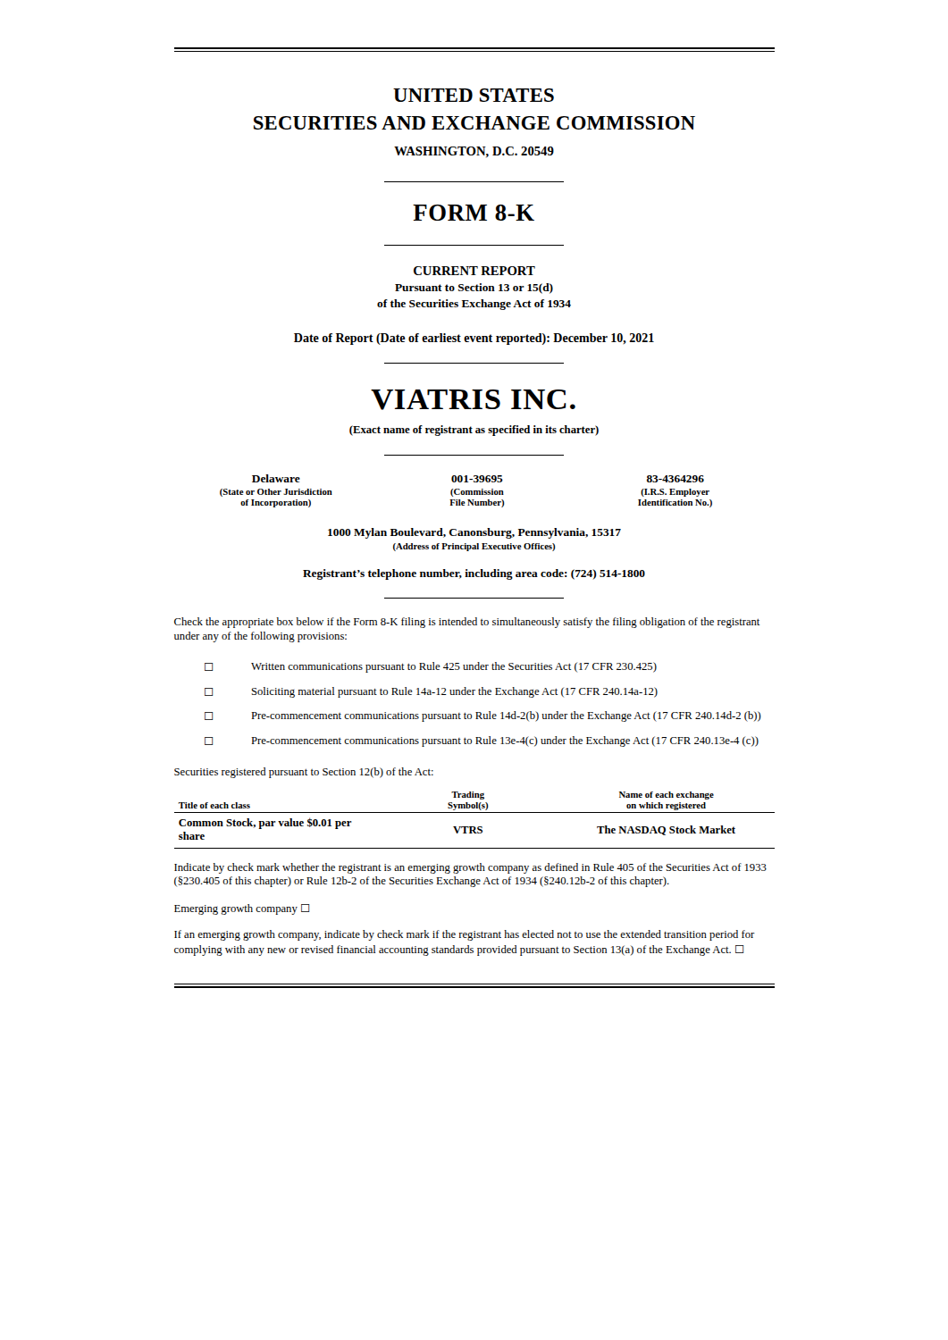UNITED STATES
SECURITIES AND EXCHANGE COMMISSION
WASHINGTON, D.C. 20549
FORM 8-K
CURRENT REPORT
Pursuant to Section 13 or 15(d)
of the Securities Exchange Act of 1934
Date of Report (Date of earliest event reported): December 10, 2021
VIATRIS INC.
(Exact name of registrant as specified in its charter)
| Delaware (State or Other Jurisdiction of Incorporation) | 001-39695 (Commission File Number) | 83-4364296 (I.R.S. Employer Identification No.) |
1000 Mylan Boulevard, Canonsburg, Pennsylvania, 15317
(Address of Principal Executive Offices)
Registrant’s telephone number, including area code: (724) 514-1800
Check the appropriate box below if the Form 8-K filing is intended to simultaneously satisfy the filing obligation of the registrant under any of the following provisions:
| ☐ | Written communications pursuant to Rule 425 under the Securities Act (17 CFR 230.425) |
| ☐ | Soliciting material pursuant to Rule 14a-12 under the Exchange Act (17 CFR 240.14a-12) |
| ☐ | Pre-commencement communications pursuant to Rule 14d-2(b) under the Exchange Act (17 CFR 240.14d-2 (b)) |
| ☐ | Pre-commencement communications pursuant to Rule 13e-4(c) under the Exchange Act (17 CFR 240.13e-4 (c)) |
Securities registered pursuant to Section 12(b) of the Act:
| Title of each class | Trading Symbol(s) | Name of each exchange on which registered |
| --- | --- | --- |
| Common Stock, par value $0.01 per share | VTRS | The NASDAQ Stock Market |
Indicate by check mark whether the registrant is an emerging growth company as defined in Rule 405 of the Securities Act of 1933 (§230.405 of this chapter) or Rule 12b-2 of the Securities Exchange Act of 1934 (§240.12b-2 of this chapter).
Emerging growth company ☐
If an emerging growth company, indicate by check mark if the registrant has elected not to use the extended transition period for complying with any new or revised financial accounting standards provided pursuant to Section 13(a) of the Exchange Act. ☐